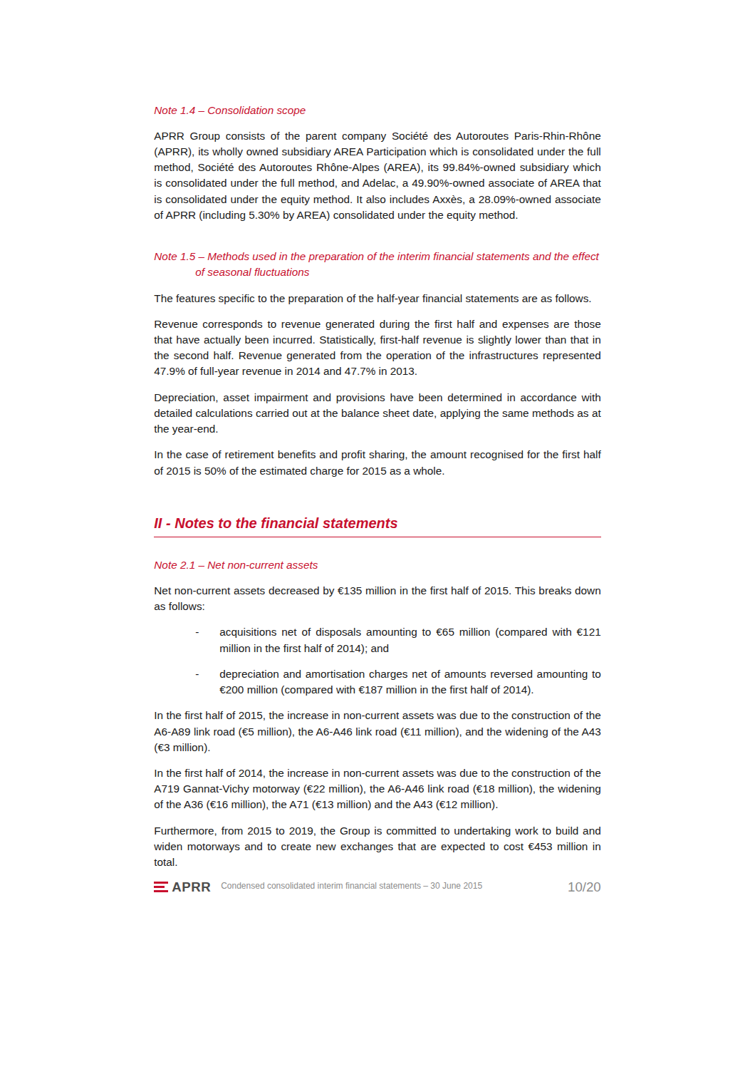Note 1.4 – Consolidation scope
APRR Group consists of the parent company Société des Autoroutes Paris-Rhin-Rhône (APRR), its wholly owned subsidiary AREA Participation which is consolidated under the full method, Société des Autoroutes Rhône-Alpes (AREA), its 99.84%-owned subsidiary which is consolidated under the full method, and Adelac, a 49.90%-owned associate of AREA that is consolidated under the equity method. It also includes Axxès, a 28.09%-owned associate of APRR (including 5.30% by AREA) consolidated under the equity method.
Note 1.5 – Methods used in the preparation of the interim financial statements and the effectof seasonal fluctuations
The features specific to the preparation of the half-year financial statements are as follows.
Revenue corresponds to revenue generated during the first half and expenses are those that have actually been incurred. Statistically, first-half revenue is slightly lower than that in the second half. Revenue generated from the operation of the infrastructures represented 47.9% of full-year revenue in 2014 and 47.7% in 2013.
Depreciation, asset impairment and provisions have been determined in accordance with detailed calculations carried out at the balance sheet date, applying the same methods as at the year-end.
In the case of retirement benefits and profit sharing, the amount recognised for the first half of 2015 is 50% of the estimated charge for 2015 as a whole.
II - Notes to the financial statements
Note 2.1 – Net non-current assets
Net non-current assets decreased by €135 million in the first half of 2015. This breaks down as follows:
acquisitions net of disposals amounting to €65 million (compared with €121 million in the first half of 2014); and
depreciation and amortisation charges net of amounts reversed amounting to €200 million (compared with €187 million in the first half of 2014).
In the first half of 2015, the increase in non-current assets was due to the construction of the A6-A89 link road (€5 million), the A6-A46 link road (€11 million), and the widening of the A43 (€3 million).
In the first half of 2014, the increase in non-current assets was due to the construction of the A719 Gannat-Vichy motorway (€22 million), the A6-A46 link road (€18 million), the widening of the A36 (€16 million), the A71 (€13 million) and the A43 (€12 million).
Furthermore, from 2015 to 2019, the Group is committed to undertaking work to build and widen motorways and to create new exchanges that are expected to cost €453 million in total.
APRR
Condensed consolidated interim financial statements – 30 June 2015
10/20